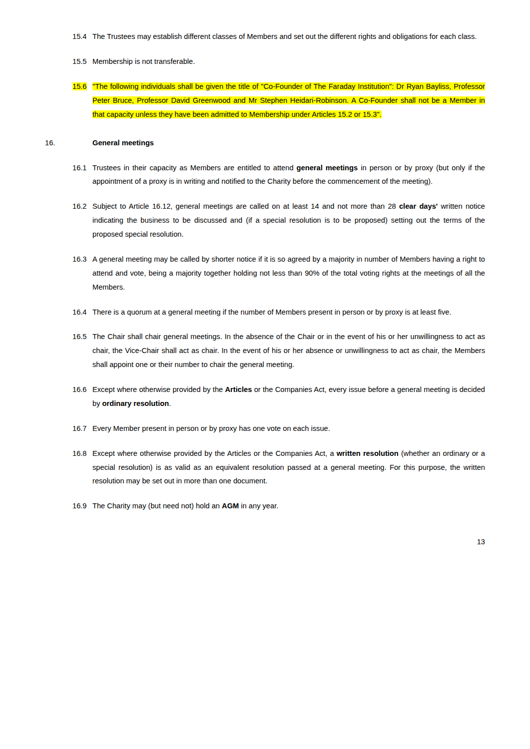15.4
The Trustees may establish different classes of Members and set out the different rights and obligations for each class.
15.5
Membership is not transferable.
15.6
"The following individuals shall be given the title of "Co-Founder of The Faraday Institution": Dr Ryan Bayliss, Professor Peter Bruce, Professor David Greenwood and Mr Stephen Heidari-Robinson. A Co-Founder shall not be a Member in that capacity unless they have been admitted to Membership under Articles 15.2 or 15.3".
16.
General meetings
16.1
Trustees in their capacity as Members are entitled to attend general meetings in person or by proxy (but only if the appointment of a proxy is in writing and notified to the Charity before the commencement of the meeting).
16.2
Subject to Article 16.12, general meetings are called on at least 14 and not more than 28 clear days' written notice indicating the business to be discussed and (if a special resolution is to be proposed) setting out the terms of the proposed special resolution.
16.3
A general meeting may be called by shorter notice if it is so agreed by a majority in number of Members having a right to attend and vote, being a majority together holding not less than 90% of the total voting rights at the meetings of all the Members.
16.4
There is a quorum at a general meeting if the number of Members present in person or by proxy is at least five.
16.5
The Chair shall chair general meetings. In the absence of the Chair or in the event of his or her unwillingness to act as chair, the Vice-Chair shall act as chair. In the event of his or her absence or unwillingness to act as chair, the Members shall appoint one or their number to chair the general meeting.
16.6
Except where otherwise provided by the Articles or the Companies Act, every issue before a general meeting is decided by ordinary resolution.
16.7
Every Member present in person or by proxy has one vote on each issue.
16.8
Except where otherwise provided by the Articles or the Companies Act, a written resolution (whether an ordinary or a special resolution) is as valid as an equivalent resolution passed at a general meeting. For this purpose, the written resolution may be set out in more than one document.
16.9
The Charity may (but need not) hold an AGM in any year.
13